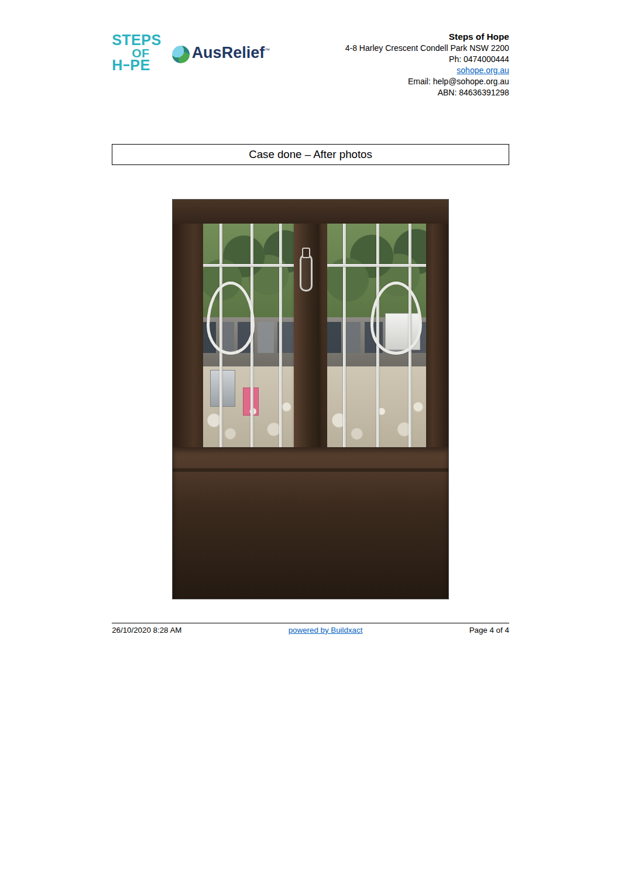STEPS OF H PE
Aus Relief™
Steps of Hope
4-8 Harley Crescent Condell Park NSW 2200
Ph: 0474000444
sohope.org.au
Email: help@sohope.org.au
ABN: 84636391298
Case done – After photos
26/10/2020 8:28 AM
powered by Buildxact
Page 4 of 4